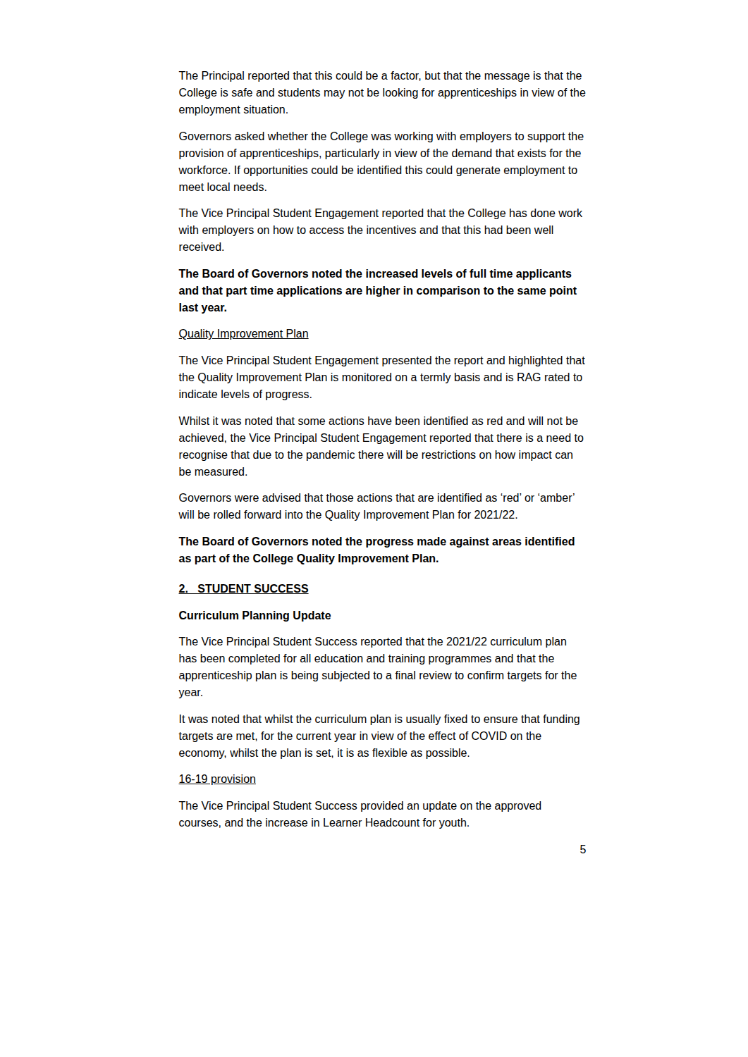The Principal reported that this could be a factor, but that the message is that the College is safe and students may not be looking for apprenticeships in view of the employment situation.
Governors asked whether the College was working with employers to support the provision of apprenticeships, particularly in view of the demand that exists for the workforce. If opportunities could be identified this could generate employment to meet local needs.
The Vice Principal Student Engagement reported that the College has done work with employers on how to access the incentives and that this had been well received.
The Board of Governors noted the increased levels of full time applicants and that part time applications are higher in comparison to the same point last year.
Quality Improvement Plan
The Vice Principal Student Engagement presented the report and highlighted that the Quality Improvement Plan is monitored on a termly basis and is RAG rated to indicate levels of progress.
Whilst it was noted that some actions have been identified as red and will not be achieved, the Vice Principal Student Engagement reported that there is a need to recognise that due to the pandemic there will be restrictions on how impact can be measured.
Governors were advised that those actions that are identified as ‘red’ or ‘amber’ will be rolled forward into the Quality Improvement Plan for 2021/22.
The Board of Governors noted the progress made against areas identified as part of the College Quality Improvement Plan.
2. STUDENT SUCCESS
Curriculum Planning Update
The Vice Principal Student Success reported that the 2021/22 curriculum plan has been completed for all education and training programmes and that the apprenticeship plan is being subjected to a final review to confirm targets for the year.
It was noted that whilst the curriculum plan is usually fixed to ensure that funding targets are met, for the current year in view of the effect of COVID on the economy, whilst the plan is set, it is as flexible as possible.
16-19 provision
The Vice Principal Student Success provided an update on the approved courses, and the increase in Learner Headcount for youth.
5